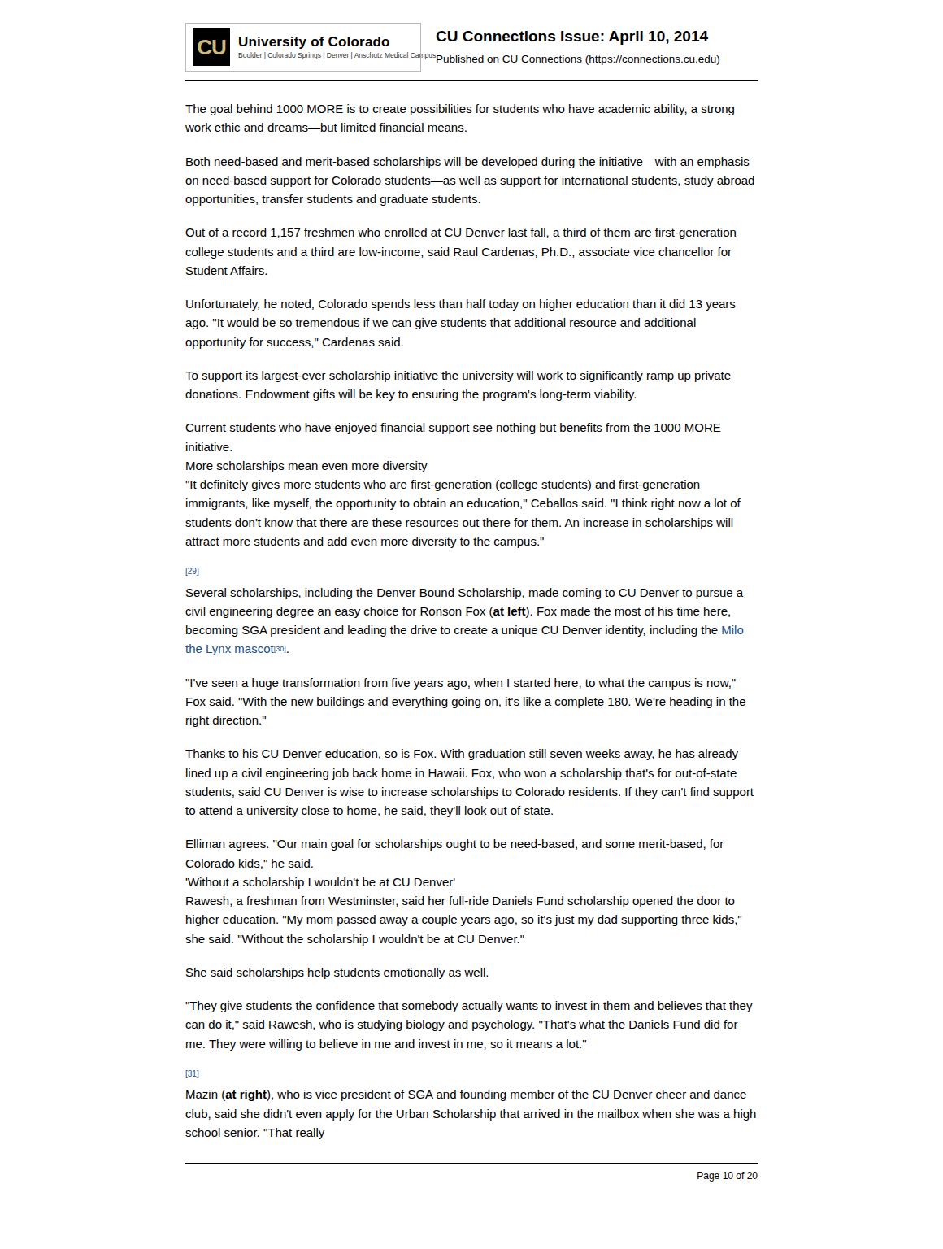CU
University of Colorado
Boulder | Colorado Springs | Denver | Anschutz Medical Campus
CU Connections Issue: April 10, 2014
Published on CU Connections (https://connections.cu.edu)
The goal behind 1000 MORE is to create possibilities for students who have academic ability, a strong work ethic and dreams—but limited financial means.
Both need-based and merit-based scholarships will be developed during the initiative—with an emphasis on need-based support for Colorado students—as well as support for international students, study abroad opportunities, transfer students and graduate students.
Out of a record 1,157 freshmen who enrolled at CU Denver last fall, a third of them are first-generation college students and a third are low-income, said Raul Cardenas, Ph.D., associate vice chancellor for Student Affairs.
Unfortunately, he noted, Colorado spends less than half today on higher education than it did 13 years ago. "It would be so tremendous if we can give students that additional resource and additional opportunity for success," Cardenas said.
To support its largest-ever scholarship initiative the university will work to significantly ramp up private donations. Endowment gifts will be key to ensuring the program's long-term viability.
Current students who have enjoyed financial support see nothing but benefits from the 1000 MORE initiative.
More scholarships mean even more diversity
"It definitely gives more students who are first-generation (college students) and first-generation immigrants, like myself, the opportunity to obtain an education," Ceballos said. "I think right now a lot of students don't know that there are these resources out there for them. An increase in scholarships will attract more students and add even more diversity to the campus."
[29]
Several scholarships, including the Denver Bound Scholarship, made coming to CU Denver to pursue a civil engineering degree an easy choice for Ronson Fox (at left). Fox made the most of his time here, becoming SGA president and leading the drive to create a unique CU Denver identity, including the Milo the Lynx mascot[30].
"I've seen a huge transformation from five years ago, when I started here, to what the campus is now," Fox said. "With the new buildings and everything going on, it's like a complete 180. We're heading in the right direction."
Thanks to his CU Denver education, so is Fox. With graduation still seven weeks away, he has already lined up a civil engineering job back home in Hawaii. Fox, who won a scholarship that's for out-of-state students, said CU Denver is wise to increase scholarships to Colorado residents. If they can't find support to attend a university close to home, he said, they'll look out of state.
Elliman agrees. "Our main goal for scholarships ought to be need-based, and some merit-based, for Colorado kids," he said.
'Without a scholarship I wouldn't be at CU Denver'
Rawesh, a freshman from Westminster, said her full-ride Daniels Fund scholarship opened the door to higher education. "My mom passed away a couple years ago, so it's just my dad supporting three kids," she said. "Without the scholarship I wouldn't be at CU Denver."
She said scholarships help students emotionally as well.
"They give students the confidence that somebody actually wants to invest in them and believes that they can do it," said Rawesh, who is studying biology and psychology. "That's what the Daniels Fund did for me. They were willing to believe in me and invest in me, so it means a lot."
[31]
Mazin (at right), who is vice president of SGA and founding member of the CU Denver cheer and dance club, said she didn't even apply for the Urban Scholarship that arrived in the mailbox when she was a high school senior. "That really
Page 10 of 20